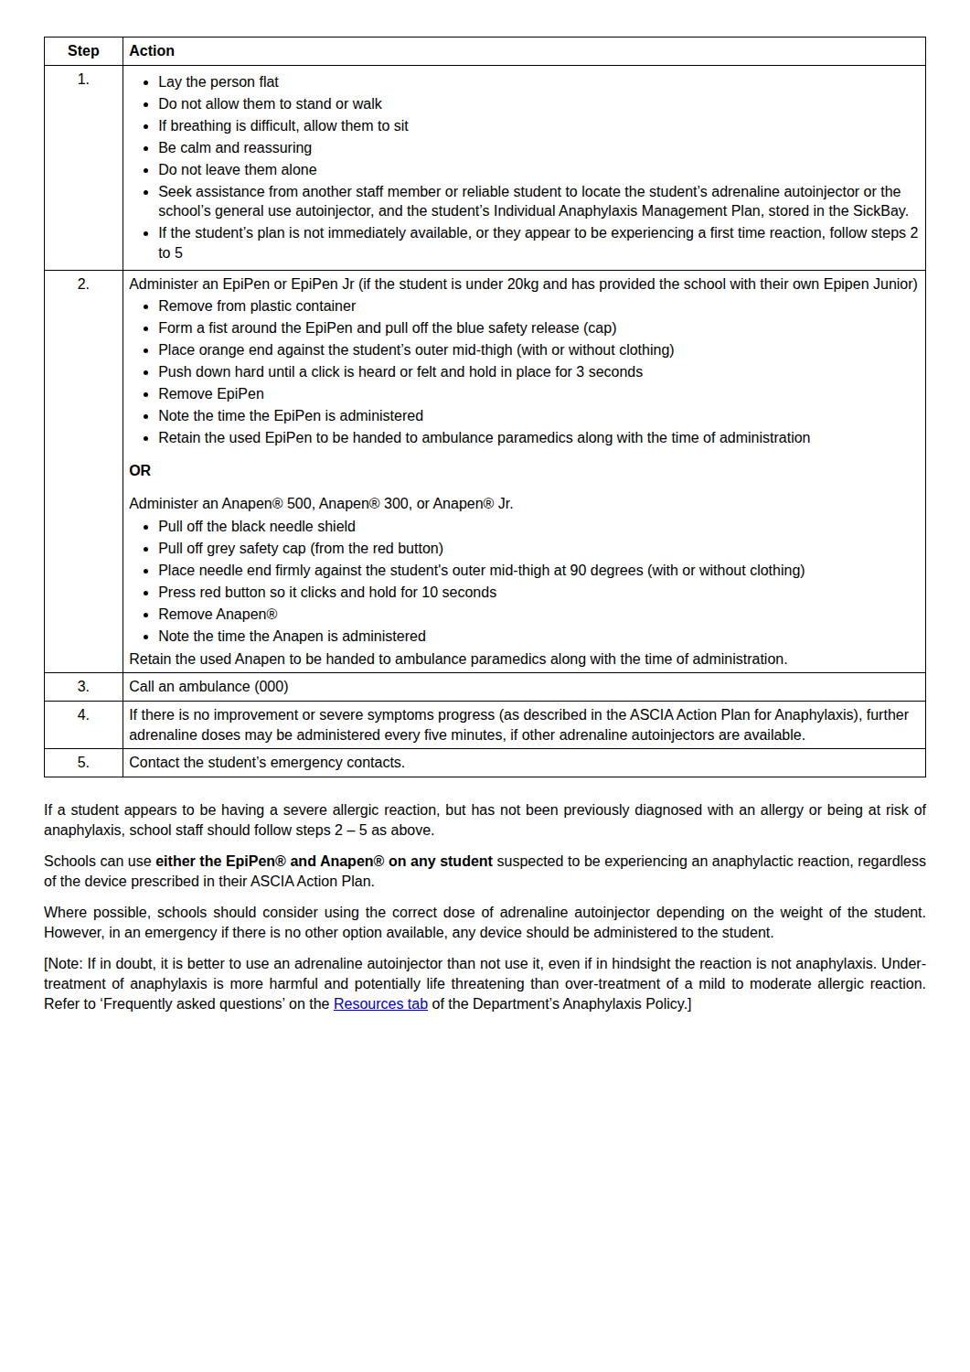| Step | Action |
| --- | --- |
| 1. | Lay the person flat Do not allow them to stand or walk If breathing is difficult, allow them to sit Be calm and reassuring Do not leave them alone Seek assistance from another staff member or reliable student to locate the student’s adrenaline autoinjector or the school’s general use autoinjector, and the student’s Individual Anaphylaxis Management Plan, stored in the SickBay. If the student’s plan is not immediately available, or they appear to be experiencing a first time reaction, follow steps 2 to 5 |
| 2. | Administer an EpiPen or EpiPen Jr (if the student is under 20kg and has provided the school with their own Epipen Junior) Remove from plastic container Form a fist around the EpiPen and pull off the blue safety release (cap) Place orange end against the student’s outer mid-thigh (with or without clothing) Push down hard until a click is heard or felt and hold in place for 3 seconds Remove EpiPen Note the time the EpiPen is administered Retain the used EpiPen to be handed to ambulance paramedics along with the time of administration OR Administer an Anapen® 500, Anapen® 300, or Anapen® Jr. Pull off the black needle shield Pull off grey safety cap (from the red button) Place needle end firmly against the student's outer mid-thigh at 90 degrees (with or without clothing) Press red button so it clicks and hold for 10 seconds Remove Anapen® Note the time the Anapen is administered Retain the used Anapen to be handed to ambulance paramedics along with the time of administration. |
| 3. | Call an ambulance (000) |
| 4. | If there is no improvement or severe symptoms progress (as described in the ASCIA Action Plan for Anaphylaxis), further adrenaline doses may be administered every five minutes, if other adrenaline autoinjectors are available. |
| 5. | Contact the student’s emergency contacts. |
If a student appears to be having a severe allergic reaction, but has not been previously diagnosed with an allergy or being at risk of anaphylaxis, school staff should follow steps 2 – 5 as above.
Schools can use either the EpiPen® and Anapen® on any student suspected to be experiencing an anaphylactic reaction, regardless of the device prescribed in their ASCIA Action Plan.
Where possible, schools should consider using the correct dose of adrenaline autoinjector depending on the weight of the student. However, in an emergency if there is no other option available, any device should be administered to the student.
[Note: If in doubt, it is better to use an adrenaline autoinjector than not use it, even if in hindsight the reaction is not anaphylaxis. Under-treatment of anaphylaxis is more harmful and potentially life threatening than over-treatment of a mild to moderate allergic reaction. Refer to ‘Frequently asked questions’ on the Resources tab of the Department’s Anaphylaxis Policy.]